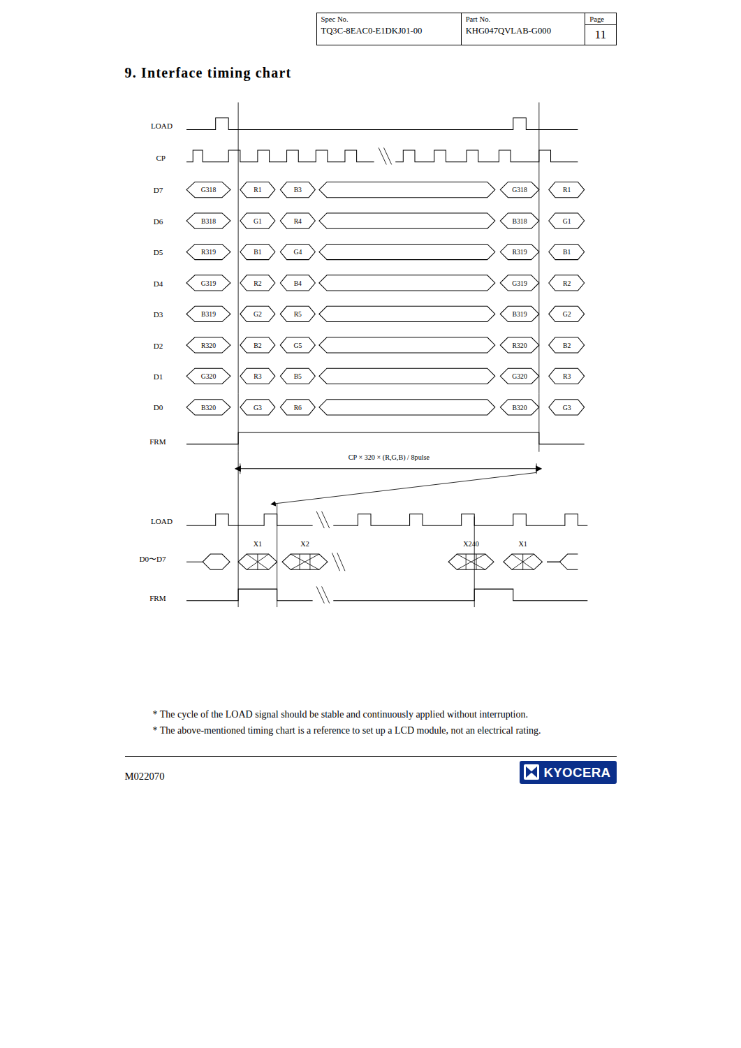| Spec No. | Part No. | Page |
| TQ3C-8EAC0-E1DKJ01-00 | KHG047QVLAB-G000 | 11 |
9. Interface timing chart
LOAD CP D7 G318 R1 B3 G318 R1 D6 B318 G1 R4 B318 G1 D5 R319 B1 G4 R319 B1 D4 G319 R2 B4 G319 R2 D3 B319 G2 R5 B319 G2 D2 R320 B2 G5 R320 B2 D1 G320 R3 B5 G320 R3 D0 B320 G3 R6 B320 G3 FRM CP × 320 × (R,G,B) / 8pulse LOAD D0〜D7 X1 X2 X240 X1 FRM
* The cycle of the LOAD signal should be stable and continuously applied without interruption.
* The above-mentioned timing chart is a reference to set up a LCD module, not an electrical rating.
M022070
KYOCERA